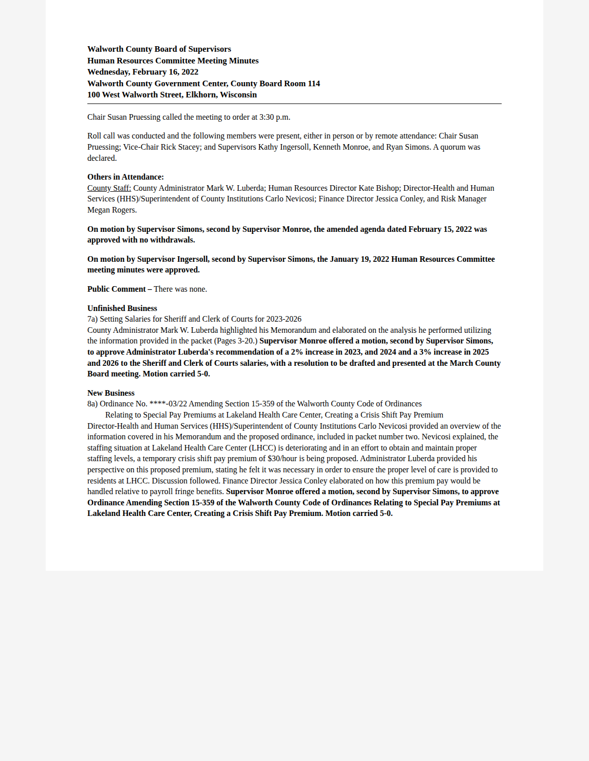Walworth County Board of Supervisors
Human Resources Committee Meeting Minutes
Wednesday, February 16, 2022
Walworth County Government Center, County Board Room 114
100 West Walworth Street, Elkhorn, Wisconsin
Chair Susan Pruessing called the meeting to order at 3:30 p.m.
Roll call was conducted and the following members were present, either in person or by remote attendance: Chair Susan Pruessing; Vice-Chair Rick Stacey; and Supervisors Kathy Ingersoll, Kenneth Monroe, and Ryan Simons. A quorum was declared.
Others in Attendance:
County Staff: County Administrator Mark W. Luberda; Human Resources Director Kate Bishop; Director-Health and Human Services (HHS)/Superintendent of County Institutions Carlo Nevicosi; Finance Director Jessica Conley, and Risk Manager Megan Rogers.
On motion by Supervisor Simons, second by Supervisor Monroe, the amended agenda dated February 15, 2022 was approved with no withdrawals.
On motion by Supervisor Ingersoll, second by Supervisor Simons, the January 19, 2022 Human Resources Committee meeting minutes were approved.
Public Comment – There was none.
Unfinished Business
7a) Setting Salaries for Sheriff and Clerk of Courts for 2023-2026
County Administrator Mark W. Luberda highlighted his Memorandum and elaborated on the analysis he performed utilizing the information provided in the packet (Pages 3-20.) Supervisor Monroe offered a motion, second by Supervisor Simons, to approve Administrator Luberda's recommendation of a 2% increase in 2023, and 2024 and a 3% increase in 2025 and 2026 to the Sheriff and Clerk of Courts salaries, with a resolution to be drafted and presented at the March County Board meeting. Motion carried 5-0.
New Business
8a) Ordinance No. ****-03/22 Amending Section 15-359 of the Walworth County Code of Ordinances
Relating to Special Pay Premiums at Lakeland Health Care Center, Creating a Crisis Shift Pay Premium
Director-Health and Human Services (HHS)/Superintendent of County Institutions Carlo Nevicosi provided an overview of the information covered in his Memorandum and the proposed ordinance, included in packet number two. Nevicosi explained, the staffing situation at Lakeland Health Care Center (LHCC) is deteriorating and in an effort to obtain and maintain proper staffing levels, a temporary crisis shift pay premium of $30/hour is being proposed. Administrator Luberda provided his perspective on this proposed premium, stating he felt it was necessary in order to ensure the proper level of care is provided to residents at LHCC. Discussion followed. Finance Director Jessica Conley elaborated on how this premium pay would be handled relative to payroll fringe benefits. Supervisor Monroe offered a motion, second by Supervisor Simons, to approve Ordinance Amending Section 15-359 of the Walworth County Code of Ordinances Relating to Special Pay Premiums at Lakeland Health Care Center, Creating a Crisis Shift Pay Premium. Motion carried 5-0.